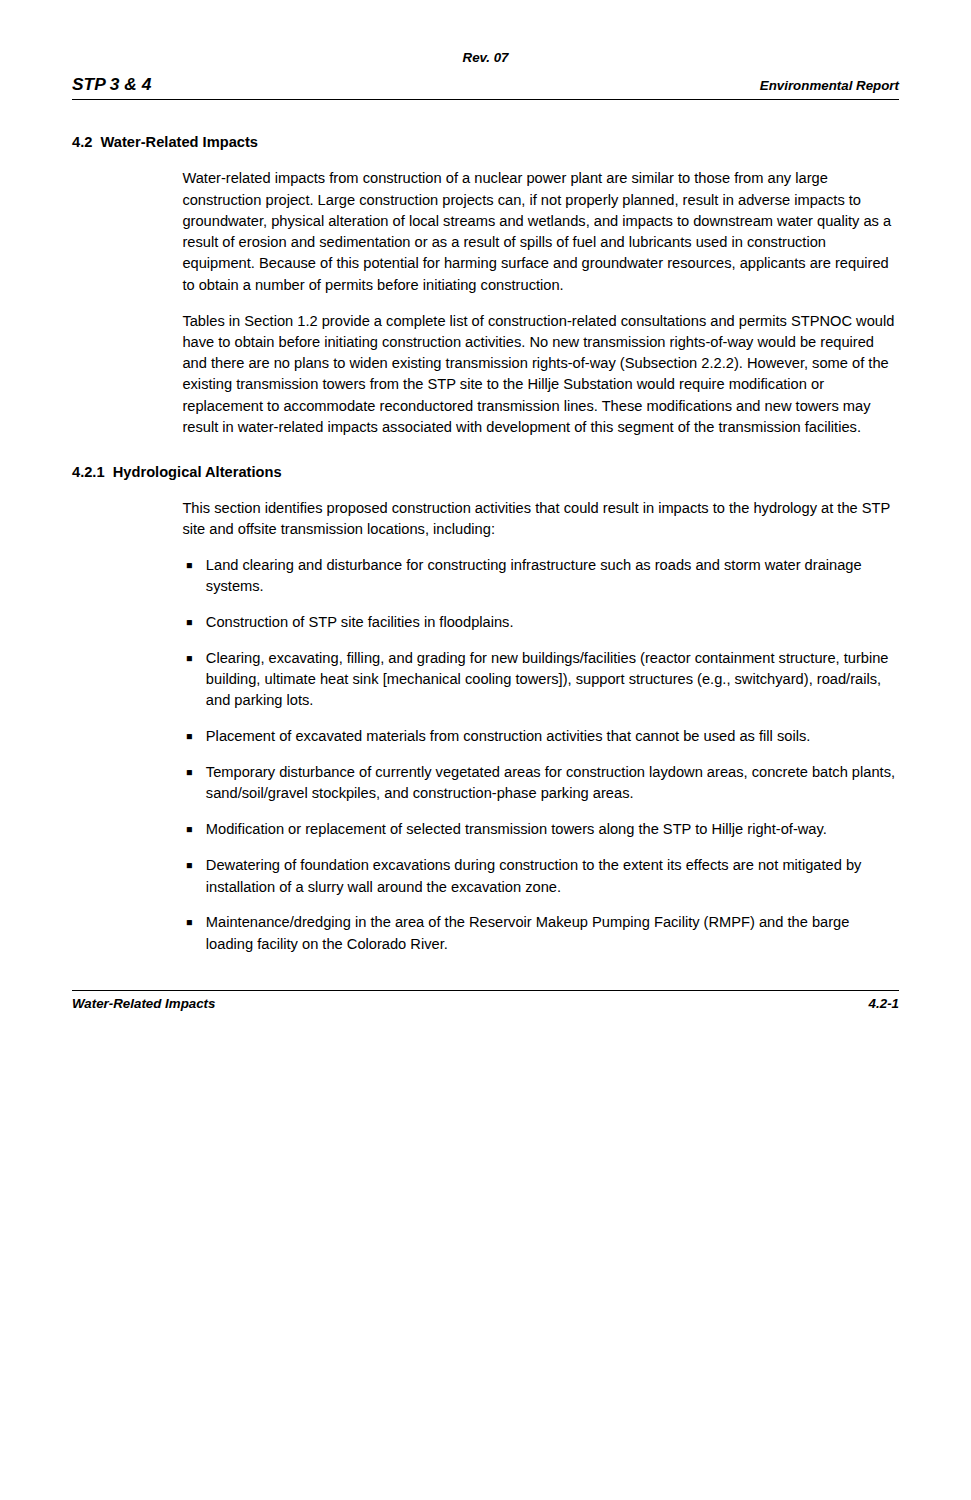Rev. 07
STP 3 & 4 Environmental Report
4.2 Water-Related Impacts
Water-related impacts from construction of a nuclear power plant are similar to those from any large construction project. Large construction projects can, if not properly planned, result in adverse impacts to groundwater, physical alteration of local streams and wetlands, and impacts to downstream water quality as a result of erosion and sedimentation or as a result of spills of fuel and lubricants used in construction equipment. Because of this potential for harming surface and groundwater resources, applicants are required to obtain a number of permits before initiating construction.
Tables in Section 1.2 provide a complete list of construction-related consultations and permits STPNOC would have to obtain before initiating construction activities. No new transmission rights-of-way would be required and there are no plans to widen existing transmission rights-of-way (Subsection 2.2.2). However, some of the existing transmission towers from the STP site to the Hillje Substation would require modification or replacement to accommodate reconductored transmission lines. These modifications and new towers may result in water-related impacts associated with development of this segment of the transmission facilities.
4.2.1 Hydrological Alterations
This section identifies proposed construction activities that could result in impacts to the hydrology at the STP site and offsite transmission locations, including:
Land clearing and disturbance for constructing infrastructure such as roads and storm water drainage systems.
Construction of STP site facilities in floodplains.
Clearing, excavating, filling, and grading for new buildings/facilities (reactor containment structure, turbine building, ultimate heat sink [mechanical cooling towers]), support structures (e.g., switchyard), road/rails, and parking lots.
Placement of excavated materials from construction activities that cannot be used as fill soils.
Temporary disturbance of currently vegetated areas for construction laydown areas, concrete batch plants, sand/soil/gravel stockpiles, and construction-phase parking areas.
Modification or replacement of selected transmission towers along the STP to Hillje right-of-way.
Dewatering of foundation excavations during construction to the extent its effects are not mitigated by installation of a slurry wall around the excavation zone.
Maintenance/dredging in the area of the Reservoir Makeup Pumping Facility (RMPF) and the barge loading facility on the Colorado River.
Water-Related Impacts 4.2-1